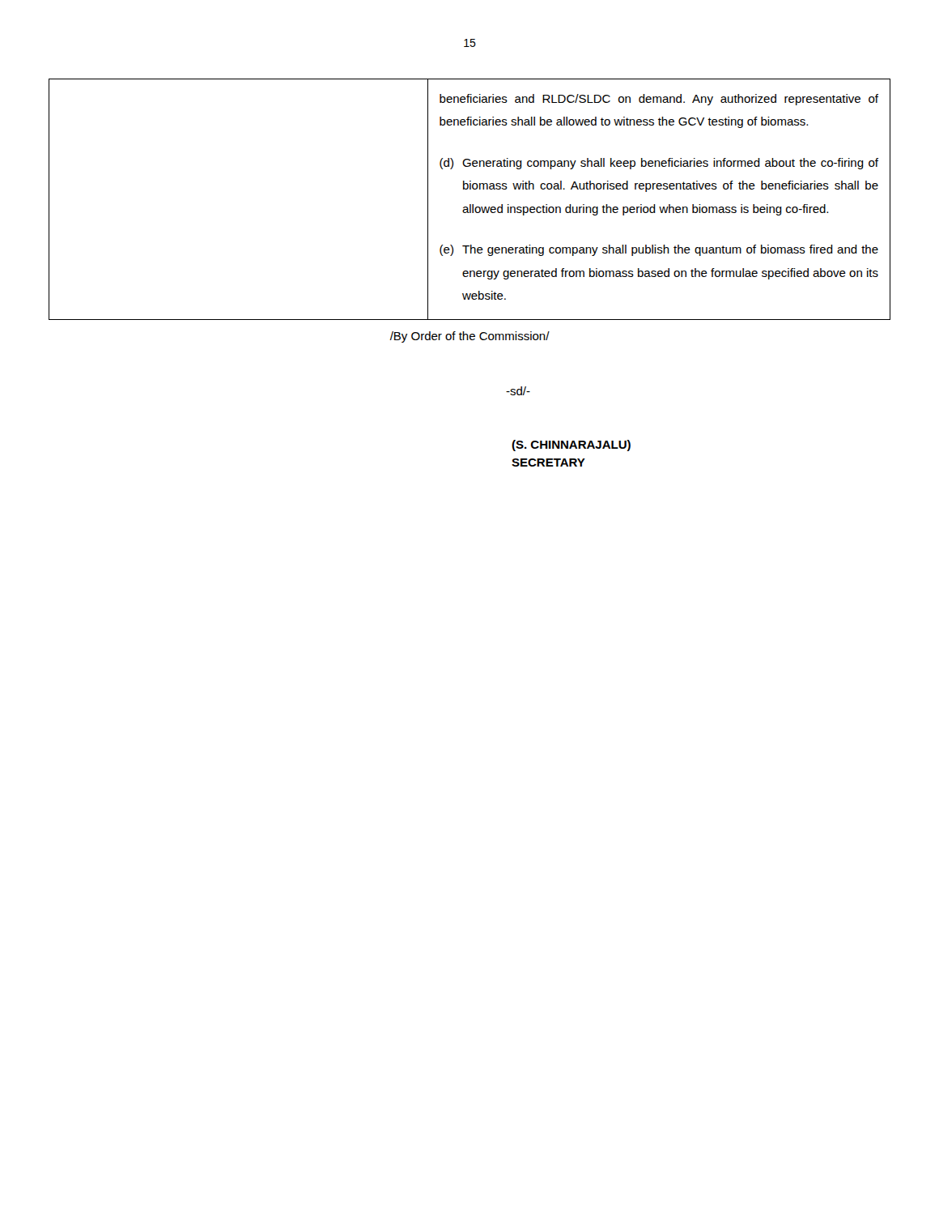15
| | beneficiaries and RLDC/SLDC on demand. Any authorized representative of beneficiaries shall be allowed to witness the GCV testing of biomass. (d) Generating company shall keep beneficiaries informed about the co-firing of biomass with coal. Authorised representatives of the beneficiaries shall be allowed inspection during the period when biomass is being co-fired. (e) The generating company shall publish the quantum of biomass fired and the energy generated from biomass based on the formulae specified above on its website. |
/By Order of the Commission/
-sd/-
(S. CHINNARAJALU)
SECRETARY